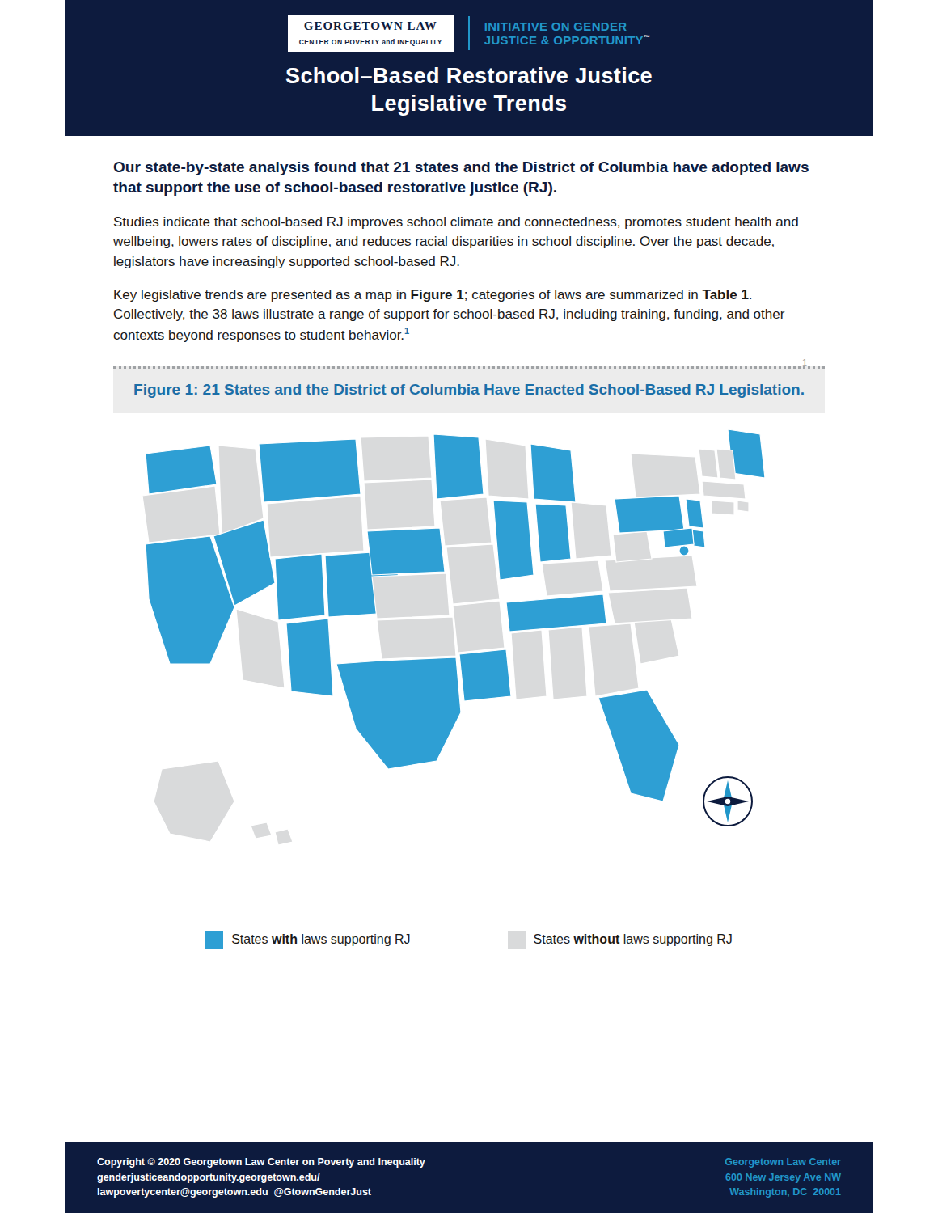GEORGETOWN LAW
CENTER ON POVERTY and INEQUALITY
INITIATIVE ON GENDER
JUSTICE & OPPORTUNITY™
School–Based Restorative Justice
Legislative Trends
Our state-by-state analysis found that 21 states and the District of Columbia have adopted laws that support the use of school-based restorative justice (RJ).
Studies indicate that school-based RJ improves school climate and connectedness, promotes student health and wellbeing, lowers rates of discipline, and reduces racial disparities in school discipline. Over the past decade, legislators have increasingly supported school-based RJ.
Key legislative trends are presented as a map in Figure 1; categories of laws are summarized in Table 1. Collectively, the 38 laws illustrate a range of support for school-based RJ, including training, funding, and other contexts beyond responses to student behavior.1
1
Figure 1: 21 States and the District of Columbia Have Enacted School-Based RJ Legislation.
Figure 1 map: States with laws supporting school-based restorative justice
States with laws supporting RJ
States without laws supporting RJ
Copyright © 2020 Georgetown Law Center on Poverty and Inequality
genderjusticeandopportunity.georgetown.edu/
lawpovertycenter@georgetown.edu @GtownGenderJust
Georgetown Law Center
600 New Jersey Ave NW
Washington, DC 20001